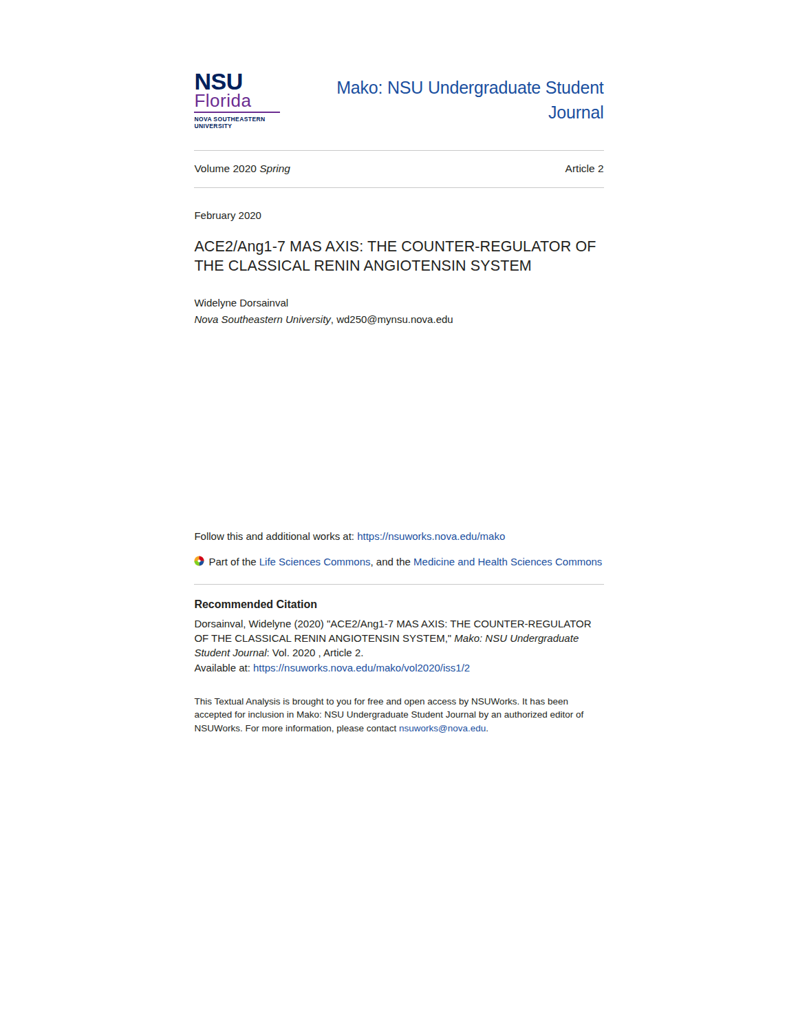NSU
Florida
NOVA SOUTHEASTERN
UNIVERSITY
Mako: NSU Undergraduate Student Journal
Volume 2020 Spring
Article 2
February 2020
ACE2/Ang1-7 MAS AXIS: THE COUNTER-REGULATOR OF THE CLASSICAL RENIN ANGIOTENSIN SYSTEM
Widelyne Dorsainval
Nova Southeastern University, wd250@mynsu.nova.edu
Follow this and additional works at: https://nsuworks.nova.edu/mako
Part of the Life Sciences Commons, and the Medicine and Health Sciences Commons
Recommended Citation
Dorsainval, Widelyne (2020) "ACE2/Ang1-7 MAS AXIS: THE COUNTER-REGULATOR OF THE CLASSICAL RENIN ANGIOTENSIN SYSTEM," Mako: NSU Undergraduate Student Journal: Vol. 2020 , Article 2.
Available at: https://nsuworks.nova.edu/mako/vol2020/iss1/2
This Textual Analysis is brought to you for free and open access by NSUWorks. It has been accepted for inclusion in Mako: NSU Undergraduate Student Journal by an authorized editor of NSUWorks. For more information, please contact nsuworks@nova.edu.